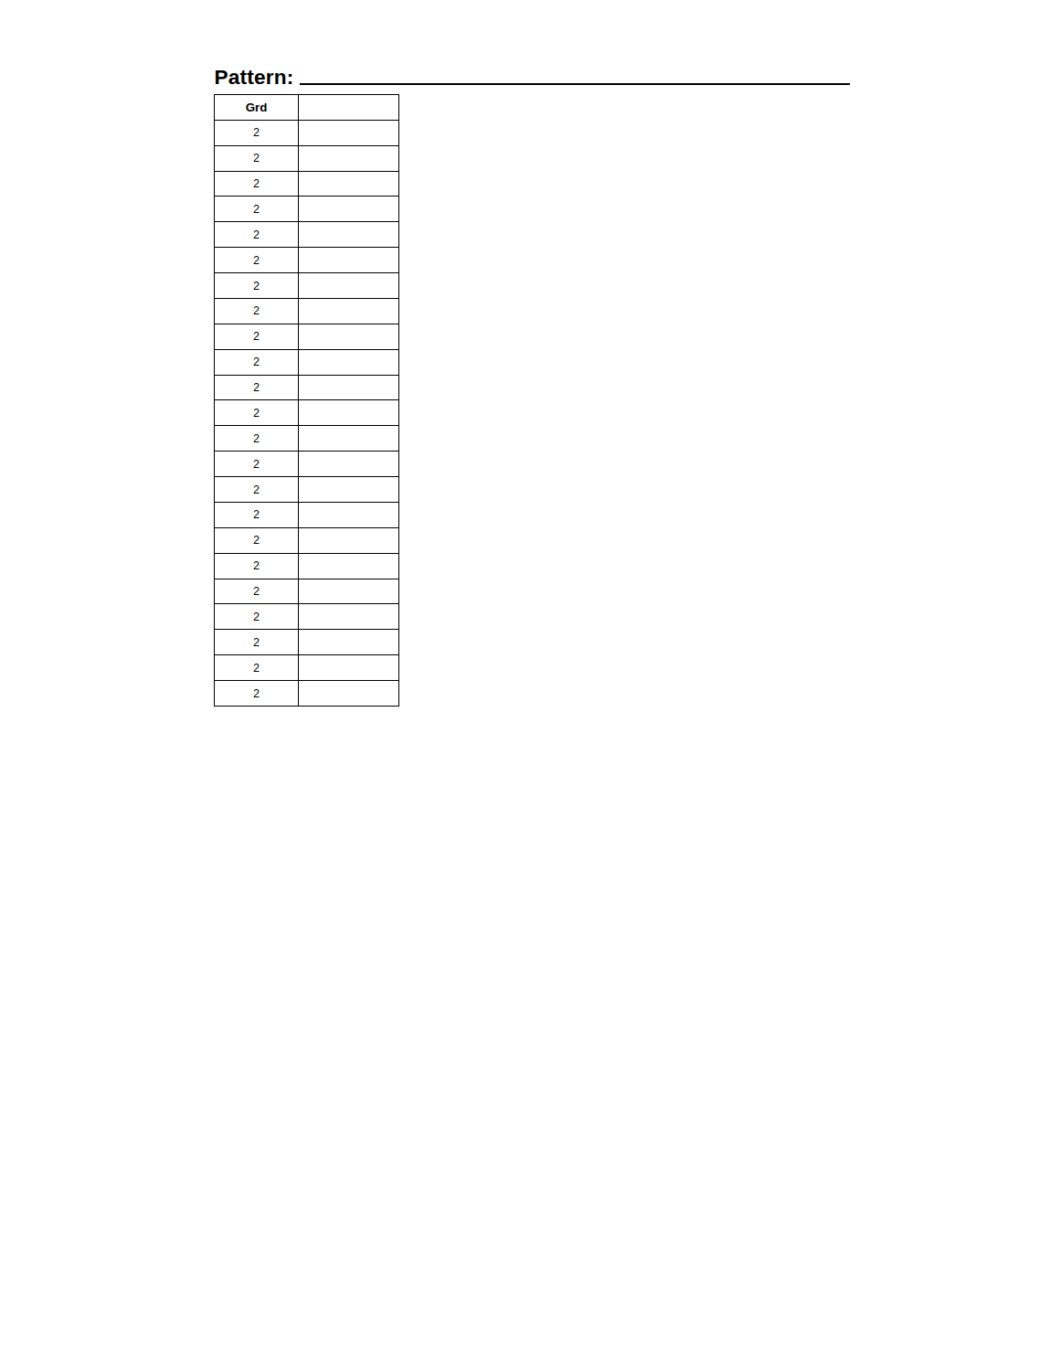Pattern:
| Grd | |
| --- | --- |
| 2 | |
| 2 | |
| 2 | |
| 2 | |
| 2 | |
| 2 | |
| 2 | |
| 2 | |
| 2 | |
| 2 | |
| 2 | |
| 2 | |
| 2 | |
| 2 | |
| 2 | |
| 2 | |
| 2 | |
| 2 | |
| 2 | |
| 2 | |
| 2 | |
| 2 | |
| 2 | |